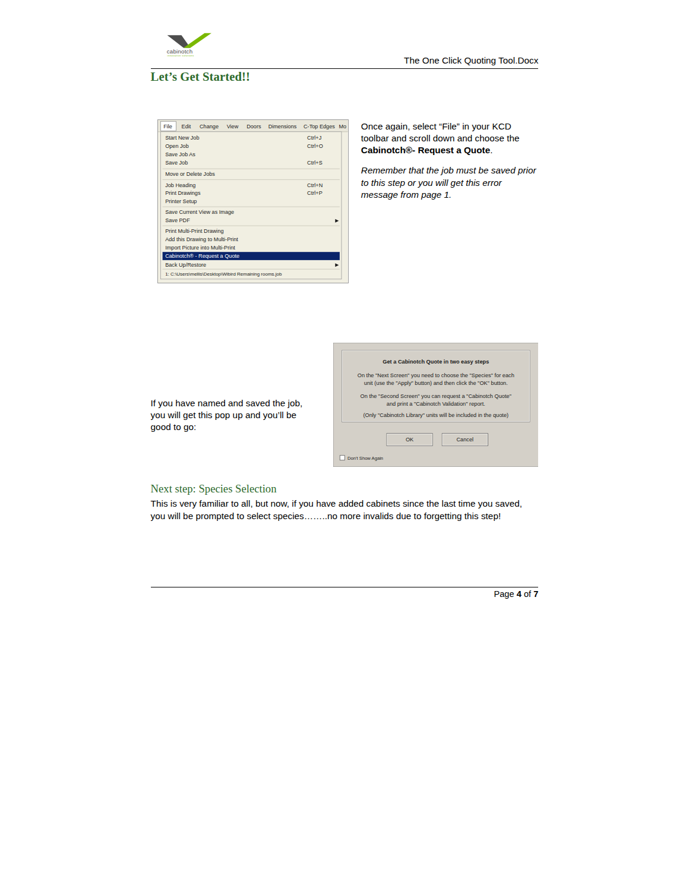cabinotch innovative solutions
The One Click Quoting Tool.Docx
Let’s Get Started!!
File Edit Change View Doors Dimensions C-Top Edges Mo Start New JobCtrl+J Open JobCtrl+O Save Job As Save JobCtrl+S Move or Delete Jobs Job HeadingCtrl+N Print DrawingsCtrl+P Printer Setup Save Current View as Image Save PDF Print Multi-Print Drawing Add this Drawing to Multi-Print Import Picture into Multi-Print Cabinotch® - Request a Quote Back Up/Restore 1: C:\Users\mellis\Desktop\Wibird Remaining rooms.job
Once again, select “File” in your KCD toolbar and scroll down and choose the Cabinotch®- Request a Quote.
Remember that the job must be saved prior to this step or you will get this error message from page 1.
If you have named and saved the job, you will get this pop up and you’ll be good to go:
Get a Cabinotch Quote in two easy steps On the "Next Screen" you need to choose the "Species" for each unit (use the "Apply" button) and then click the "OK" button. On the "Second Screen" you can request a "Cabinotch Quote" and print a "Cabinotch Validation" report. (Only "Cabinotch Library" units will be included in the quote) OK Cancel Don't Show Again
Next step: Species Selection
This is very familiar to all, but now, if you have added cabinets since the last time you saved, you will be prompted to select species……..no more invalids due to forgetting this step!
Page 4 of 7